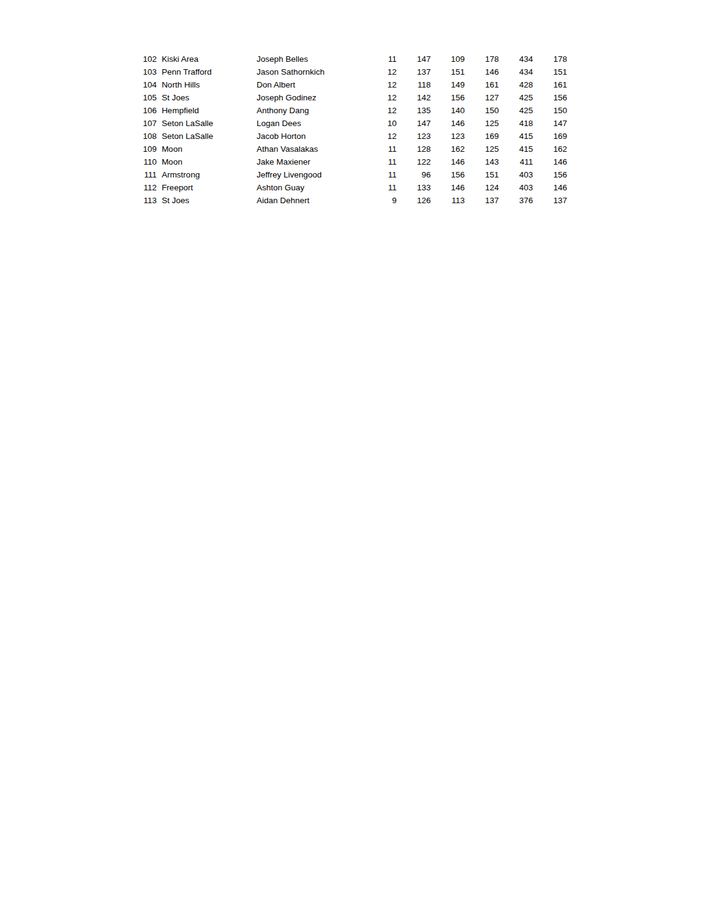| 102 | Kiski Area | Joseph Belles | 11 | 147 | 109 | 178 | 434 | 178 |
| 103 | Penn Trafford | Jason Sathornkich | 12 | 137 | 151 | 146 | 434 | 151 |
| 104 | North Hills | Don Albert | 12 | 118 | 149 | 161 | 428 | 161 |
| 105 | St Joes | Joseph Godinez | 12 | 142 | 156 | 127 | 425 | 156 |
| 106 | Hempfield | Anthony Dang | 12 | 135 | 140 | 150 | 425 | 150 |
| 107 | Seton LaSalle | Logan Dees | 10 | 147 | 146 | 125 | 418 | 147 |
| 108 | Seton LaSalle | Jacob Horton | 12 | 123 | 123 | 169 | 415 | 169 |
| 109 | Moon | Athan Vasalakas | 11 | 128 | 162 | 125 | 415 | 162 |
| 110 | Moon | Jake Maxiener | 11 | 122 | 146 | 143 | 411 | 146 |
| 111 | Armstrong | Jeffrey Livengood | 11 | 96 | 156 | 151 | 403 | 156 |
| 112 | Freeport | Ashton Guay | 11 | 133 | 146 | 124 | 403 | 146 |
| 113 | St Joes | Aidan Dehnert | 9 | 126 | 113 | 137 | 376 | 137 |